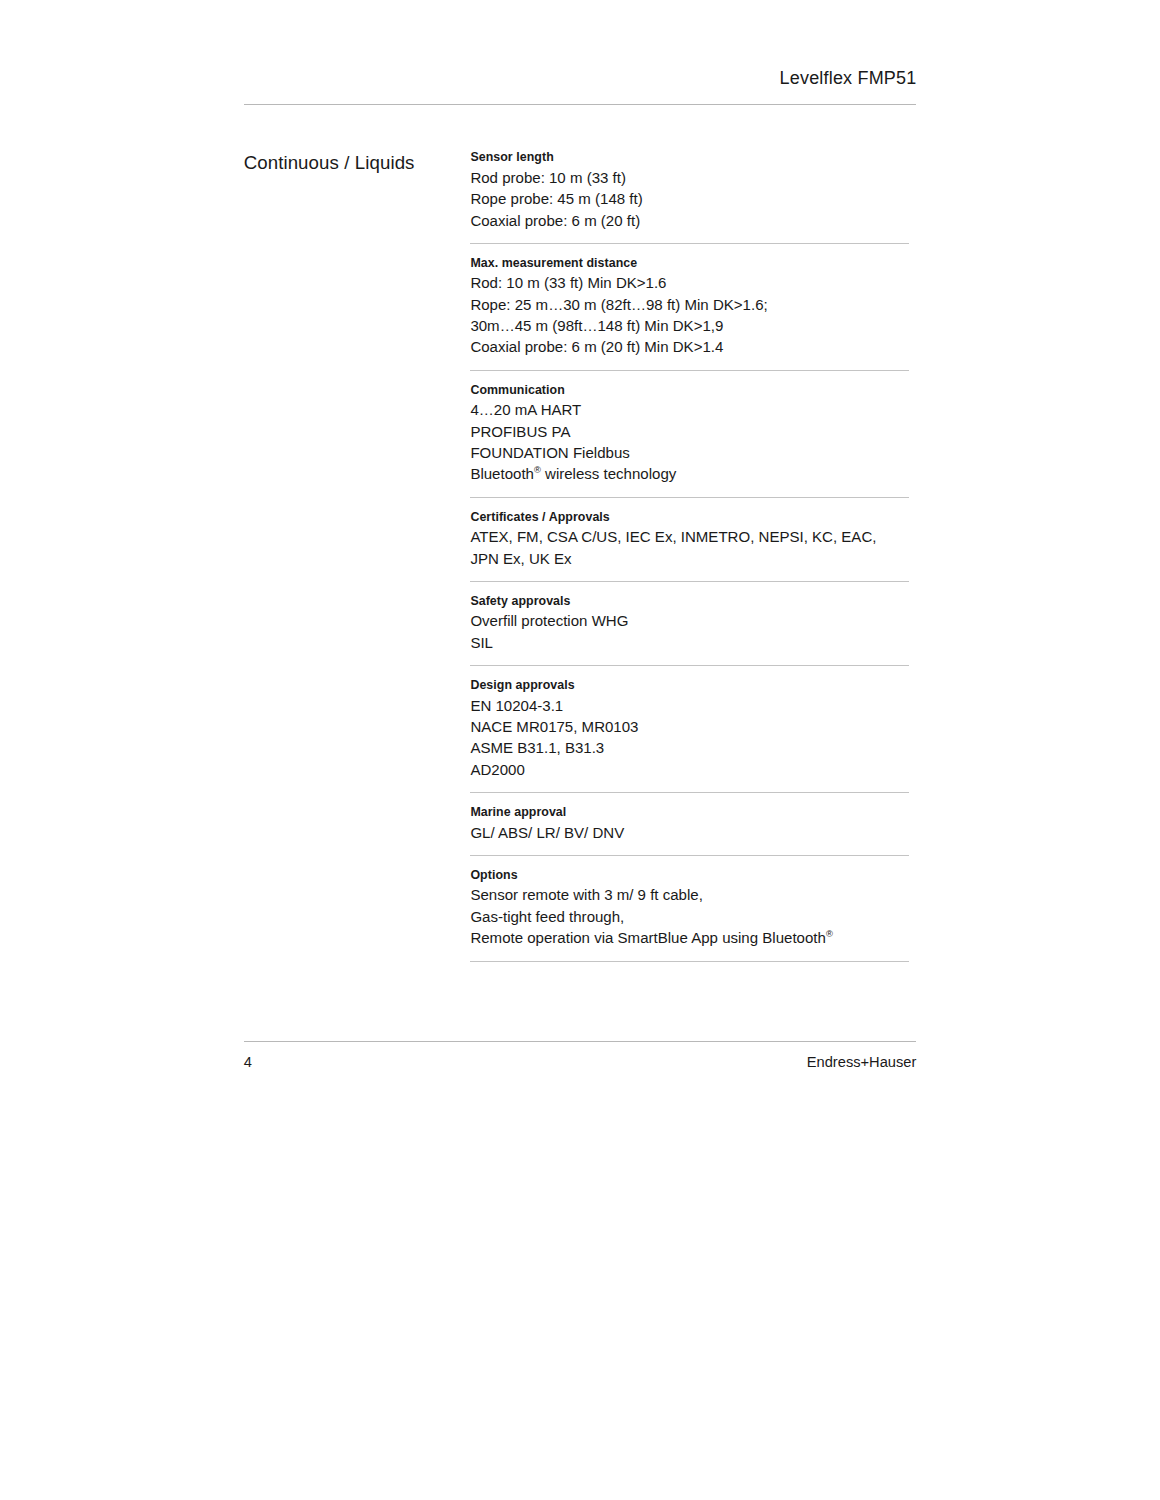Levelflex FMP51
Continuous / Liquids
Sensor length
Rod probe: 10 m (33 ft)
Rope probe: 45 m (148 ft)
Coaxial probe: 6 m (20 ft)
Max. measurement distance
Rod: 10 m (33 ft) Min DK>1.6
Rope: 25 m…30 m (82ft…98 ft) Min DK>1.6;
30m…45 m (98ft…148 ft) Min DK>1,9
Coaxial probe: 6 m (20 ft) Min DK>1.4
Communication
4…20 mA HART
PROFIBUS PA
FOUNDATION Fieldbus
Bluetooth® wireless technology
Certificates / Approvals
ATEX, FM, CSA C/US, IEC Ex, INMETRO, NEPSI, KC, EAC, JPN Ex, UK Ex
Safety approvals
Overfill protection WHG
SIL
Design approvals
EN 10204-3.1
NACE MR0175, MR0103
ASME B31.1, B31.3
AD2000
Marine approval
GL/ ABS/ LR/ BV/ DNV
Options
Sensor remote with 3 m/ 9 ft cable,
Gas-tight feed through,
Remote operation via SmartBlue App using Bluetooth®
4
Endress+Hauser